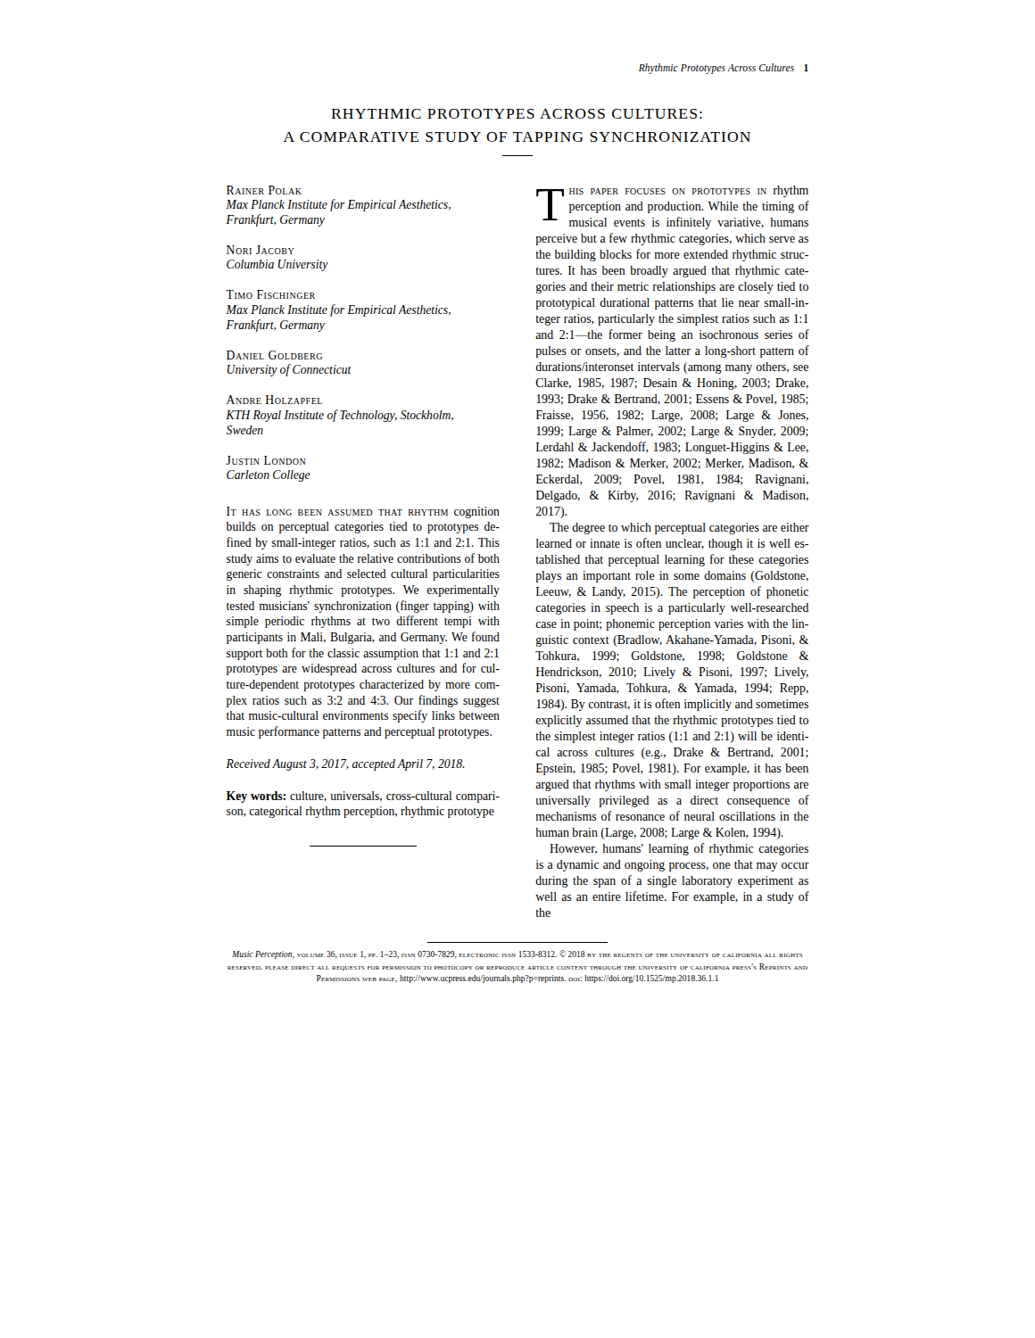Rhythmic Prototypes Across Cultures 1
Rhythmic Prototypes Across Cultures:
A Comparative Study of Tapping Synchronization
Rainer Polak
Max Planck Institute for Empirical Aesthetics,
Frankfurt, Germany
Nori Jacoby
Columbia University
Timo Fischinger
Max Planck Institute for Empirical Aesthetics,
Frankfurt, Germany
Daniel Goldberg
University of Connecticut
Andre Holzapfel
KTH Royal Institute of Technology, Stockholm,
Sweden
Justin London
Carleton College
It has long been assumed that rhythm cognition builds on perceptual categories tied to prototypes defined by small-integer ratios, such as 1:1 and 2:1. This study aims to evaluate the relative contributions of both generic constraints and selected cultural particularities in shaping rhythmic prototypes. We experimentally tested musicians' synchronization (finger tapping) with simple periodic rhythms at two different tempi with participants in Mali, Bulgaria, and Germany. We found support both for the classic assumption that 1:1 and 2:1 prototypes are widespread across cultures and for culture-dependent prototypes characterized by more complex ratios such as 3:2 and 4:3. Our findings suggest that music-cultural environments specify links between music performance patterns and perceptual prototypes.
Received August 3, 2017, accepted April 7, 2018.
Key words: culture, universals, cross-cultural comparison, categorical rhythm perception, rhythmic prototype
This paper focuses on prototypes in rhythm perception and production. While the timing of musical events is infinitely variative, humans perceive but a few rhythmic categories, which serve as the building blocks for more extended rhythmic structures. It has been broadly argued that rhythmic categories and their metric relationships are closely tied to prototypical durational patterns that lie near small-integer ratios, particularly the simplest ratios such as 1:1 and 2:1—the former being an isochronous series of pulses or onsets, and the latter a long-short pattern of durations/interonset intervals (among many others, see Clarke, 1985, 1987; Desain & Honing, 2003; Drake, 1993; Drake & Bertrand, 2001; Essens & Povel, 1985; Fraisse, 1956, 1982; Large, 2008; Large & Jones, 1999; Large & Palmer, 2002; Large & Snyder, 2009; Lerdahl & Jackendoff, 1983; Longuet-Higgins & Lee, 1982; Madison & Merker, 2002; Merker, Madison, & Eckerdal, 2009; Povel, 1981, 1984; Ravignani, Delgado, & Kirby, 2016; Ravignani & Madison, 2017).
The degree to which perceptual categories are either learned or innate is often unclear, though it is well established that perceptual learning for these categories plays an important role in some domains (Goldstone, Leeuw, & Landy, 2015). The perception of phonetic categories in speech is a particularly well-researched case in point; phonemic perception varies with the linguistic context (Bradlow, Akahane-Yamada, Pisoni, & Tohkura, 1999; Goldstone, 1998; Goldstone & Hendrickson, 2010; Lively & Pisoni, 1997; Lively, Pisoni, Yamada, Tohkura, & Yamada, 1994; Repp, 1984). By contrast, it is often implicitly and sometimes explicitly assumed that the rhythmic prototypes tied to the simplest integer ratios (1:1 and 2:1) will be identical across cultures (e.g., Drake & Bertrand, 2001; Epstein, 1985; Povel, 1981). For example, it has been argued that rhythms with small integer proportions are universally privileged as a direct consequence of mechanisms of resonance of neural oscillations in the human brain (Large, 2008; Large & Kolen, 1994).
However, humans' learning of rhythmic categories is a dynamic and ongoing process, one that may occur during the span of a single laboratory experiment as well as an entire lifetime. For example, in a study of the
Music Perception, volume 36, issue 1, pp. 1–23, issn 0730-7829, electronic issn 1533-8312. © 2018 by the regents of the university of california all rights reserved. please direct all requests for permission to photocopy or reproduce article content through the university of california press's Reprints and Permissions web page, http://www.ucpress.edu/journals.php?p=reprints. doi: https://doi.org/10.1525/mp.2018.36.1.1